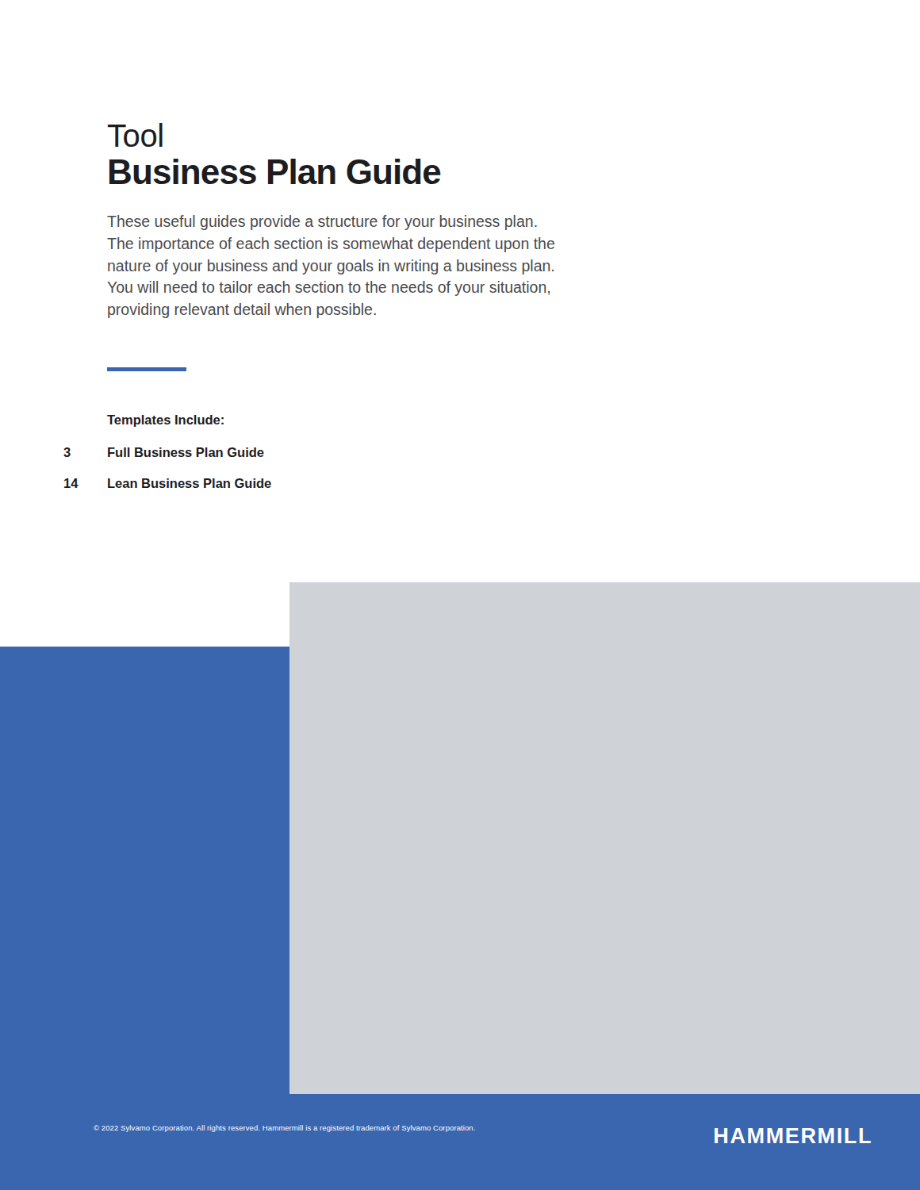Tool
Business Plan Guide
These useful guides provide a structure for your business plan. The importance of each section is somewhat dependent upon the nature of your business and your goals in writing a business plan. You will need to tailor each section to the needs of your situation, providing relevant detail when possible.
Templates Include:
3 Full Business Plan Guide
14 Lean Business Plan Guide
© 2022 Sylvamo Corporation. All rights reserved. Hammermill is a registered trademark of Sylvamo Corporation.
HAMMERMILL